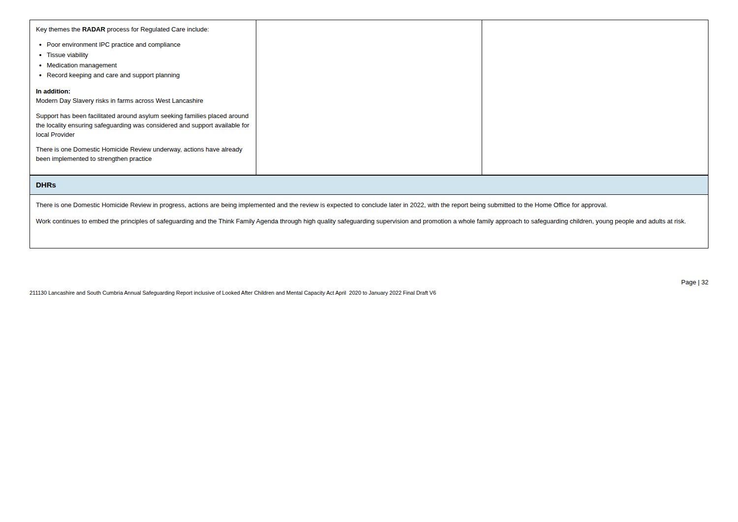| Key themes the RADAR process for Regulated Care include: Poor environment IPC practice and compliance Tissue viability Medication management Record keeping and care and support planning In addition: Modern Day Slavery risks in farms across West Lancashire Support has been facilitated around asylum seeking families placed around the locality ensuring safeguarding was considered and support available for local Provider There is one Domestic Homicide Review underway, actions have already been implemented to strengthen practice | | |
DHRs
There is one Domestic Homicide Review in progress, actions are being implemented and the review is expected to conclude later in 2022, with the report being submitted to the Home Office for approval.
Work continues to embed the principles of safeguarding and the Think Family Agenda through high quality safeguarding supervision and promotion a whole family approach to safeguarding children, young people and adults at risk.
Page | 32
211130 Lancashire and South Cumbria Annual Safeguarding Report inclusive of Looked After Children and Mental Capacity Act April 2020 to January 2022 Final Draft V6